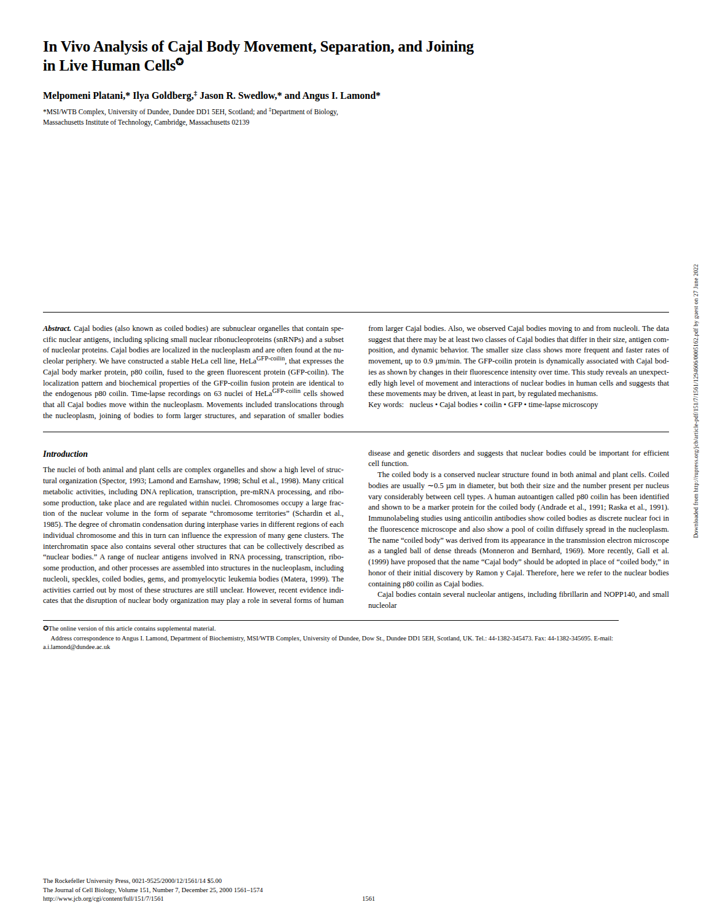Downloaded from http://rupress.org/jcb/article-pdf/151/7/1561/1294606/0005162.pdf by guest on 27 June 2022
In Vivo Analysis of Cajal Body Movement, Separation, and Joining
in Live Human Cells✪
Melpomeni Platani,* Ilya Goldberg,‡ Jason R. Swedlow,* and Angus I. Lamond*
*MSI/WTB Complex, University of Dundee, Dundee DD1 5EH, Scotland; and ‡Department of Biology,
Massachusetts Institute of Technology, Cambridge, Massachusetts 02139
Abstract. Cajal bodies (also known as coiled bodies) are subnuclear organelles that contain specific nuclear antigens, including splicing small nuclear ribonucleoproteins (snRNPs) and a subset of nucleolar proteins. Cajal bodies are localized in the nucleoplasm and are often found at the nucleolar periphery. We have constructed a stable HeLa cell line, HeLaGFP-coilin, that expresses the Cajal body marker protein, p80 coilin, fused to the green fluorescent protein (GFP-coilin). The localization pattern and biochemical properties of the GFP-coilin fusion protein are identical to the endogenous p80 coilin. Time-lapse recordings on 63 nuclei of HeLaGFP-coilin cells showed that all Cajal bodies move within the nucleoplasm. Movements included translocations through the nucleoplasm, joining of bodies to form larger structures, and separation of smaller bodies from larger Cajal bodies. Also, we observed Cajal bodies moving to and from nucleoli. The data suggest that there may be at least two classes of Cajal bodies that differ in their size, antigen composition, and dynamic behavior. The smaller size class shows more frequent and faster rates of movement, up to 0.9 µm/min. The GFP-coilin protein is dynamically associated with Cajal bodies as shown by changes in their fluorescence intensity over time. This study reveals an unexpectedly high level of movement and interactions of nuclear bodies in human cells and suggests that these movements may be driven, at least in part, by regulated mechanisms.
Key words: nucleus • Cajal bodies • coilin • GFP • time-lapse microscopy
Introduction
The nuclei of both animal and plant cells are complex organelles and show a high level of structural organization (Spector, 1993; Lamond and Earnshaw, 1998; Schul et al., 1998). Many critical metabolic activities, including DNA replication, transcription, pre-mRNA processing, and ribosome production, take place and are regulated within nuclei. Chromosomes occupy a large fraction of the nuclear volume in the form of separate “chromosome territories” (Schardin et al., 1985). The degree of chromatin condensation during interphase varies in different regions of each individual chromosome and this in turn can influence the expression of many gene clusters. The interchromatin space also contains several other structures that can be collectively described as “nuclear bodies.” A range of nuclear antigens involved in RNA processing, transcription, ribosome production, and other processes are assembled into structures in the nucleoplasm, including nucleoli, speckles, coiled bodies, gems, and promyelocytic leukemia bodies (Matera, 1999). The activities carried out by most of these structures are still unclear. However, recent evidence indicates that the disruption of nuclear body organization may play a role in several forms of human disease and genetic disorders and suggests that nuclear bodies could be important for efficient cell function.
The coiled body is a conserved nuclear structure found in both animal and plant cells. Coiled bodies are usually ∼0.5 µm in diameter, but both their size and the number present per nucleus vary considerably between cell types. A human autoantigen called p80 coilin has been identified and shown to be a marker protein for the coiled body (Andrade et al., 1991; Raska et al., 1991). Immunolabeling studies using anticoilin antibodies show coiled bodies as discrete nuclear foci in the fluorescence microscope and also show a pool of coilin diffusely spread in the nucleoplasm. The name “coiled body” was derived from its appearance in the transmission electron microscope as a tangled ball of dense threads (Monneron and Bernhard, 1969). More recently, Gall et al. (1999) have proposed that the name “Cajal body” should be adopted in place of “coiled body,” in honor of their initial discovery by Ramon y Cajal. Therefore, here we refer to the nuclear bodies containing p80 coilin as Cajal bodies.
Cajal bodies contain several nucleolar antigens, including fibrillarin and NOPP140, and small nucleolar
✪The online version of this article contains supplemental material.
Address correspondence to Angus I. Lamond, Department of Biochemistry, MSI/WTB Complex, University of Dundee, Dow St., Dundee DD1 5EH, Scotland, UK. Tel.: 44-1382-345473. Fax: 44-1382-345695. E-mail: a.i.lamond@dundee.ac.uk
The Rockefeller University Press, 0021-9525/2000/12/1561/14 $5.00
The Journal of Cell Biology, Volume 151, Number 7, December 25, 2000 1561–1574
http://www.jcb.org/cgi/content/full/151/7/1561 1561